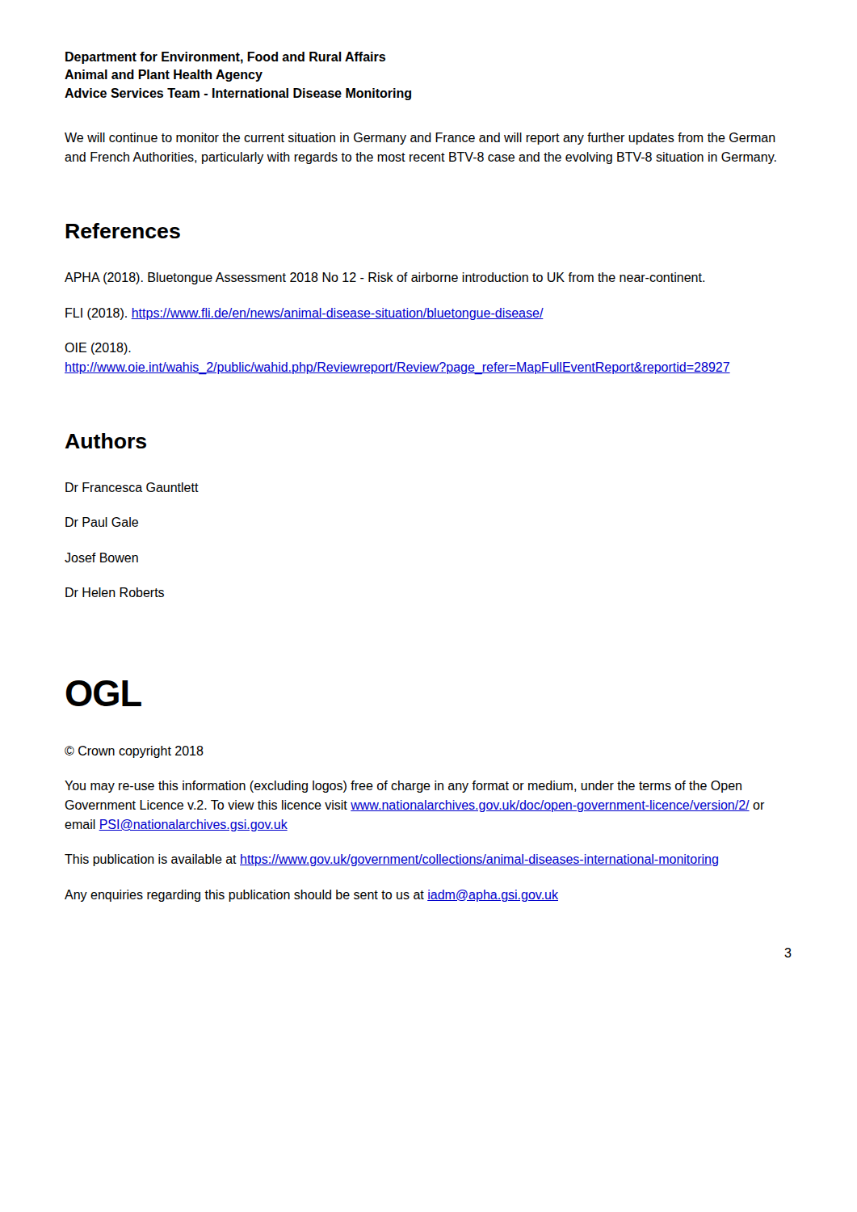Department for Environment, Food and Rural Affairs
Animal and Plant Health Agency
Advice Services Team - International Disease Monitoring
We will continue to monitor the current situation in Germany and France and will report any further updates from the German and French Authorities, particularly with regards to the most recent BTV-8 case and the evolving BTV-8 situation in Germany.
References
APHA (2018). Bluetongue Assessment 2018 No 12 - Risk of airborne introduction to UK from the near-continent.
FLI (2018). https://www.fli.de/en/news/animal-disease-situation/bluetongue-disease/
OIE (2018).
http://www.oie.int/wahis_2/public/wahid.php/Reviewreport/Review?page_refer=MapFullEventReport&reportid=28927
Authors
Dr Francesca Gauntlett
Dr Paul Gale
Josef Bowen
Dr Helen Roberts
OGL
© Crown copyright 2018
You may re-use this information (excluding logos) free of charge in any format or medium, under the terms of the Open Government Licence v.2. To view this licence visit www.nationalarchives.gov.uk/doc/open-government-licence/version/2/ or email PSI@nationalarchives.gsi.gov.uk
This publication is available at https://www.gov.uk/government/collections/animal-diseases-international-monitoring
Any enquiries regarding this publication should be sent to us at iadm@apha.gsi.gov.uk
3